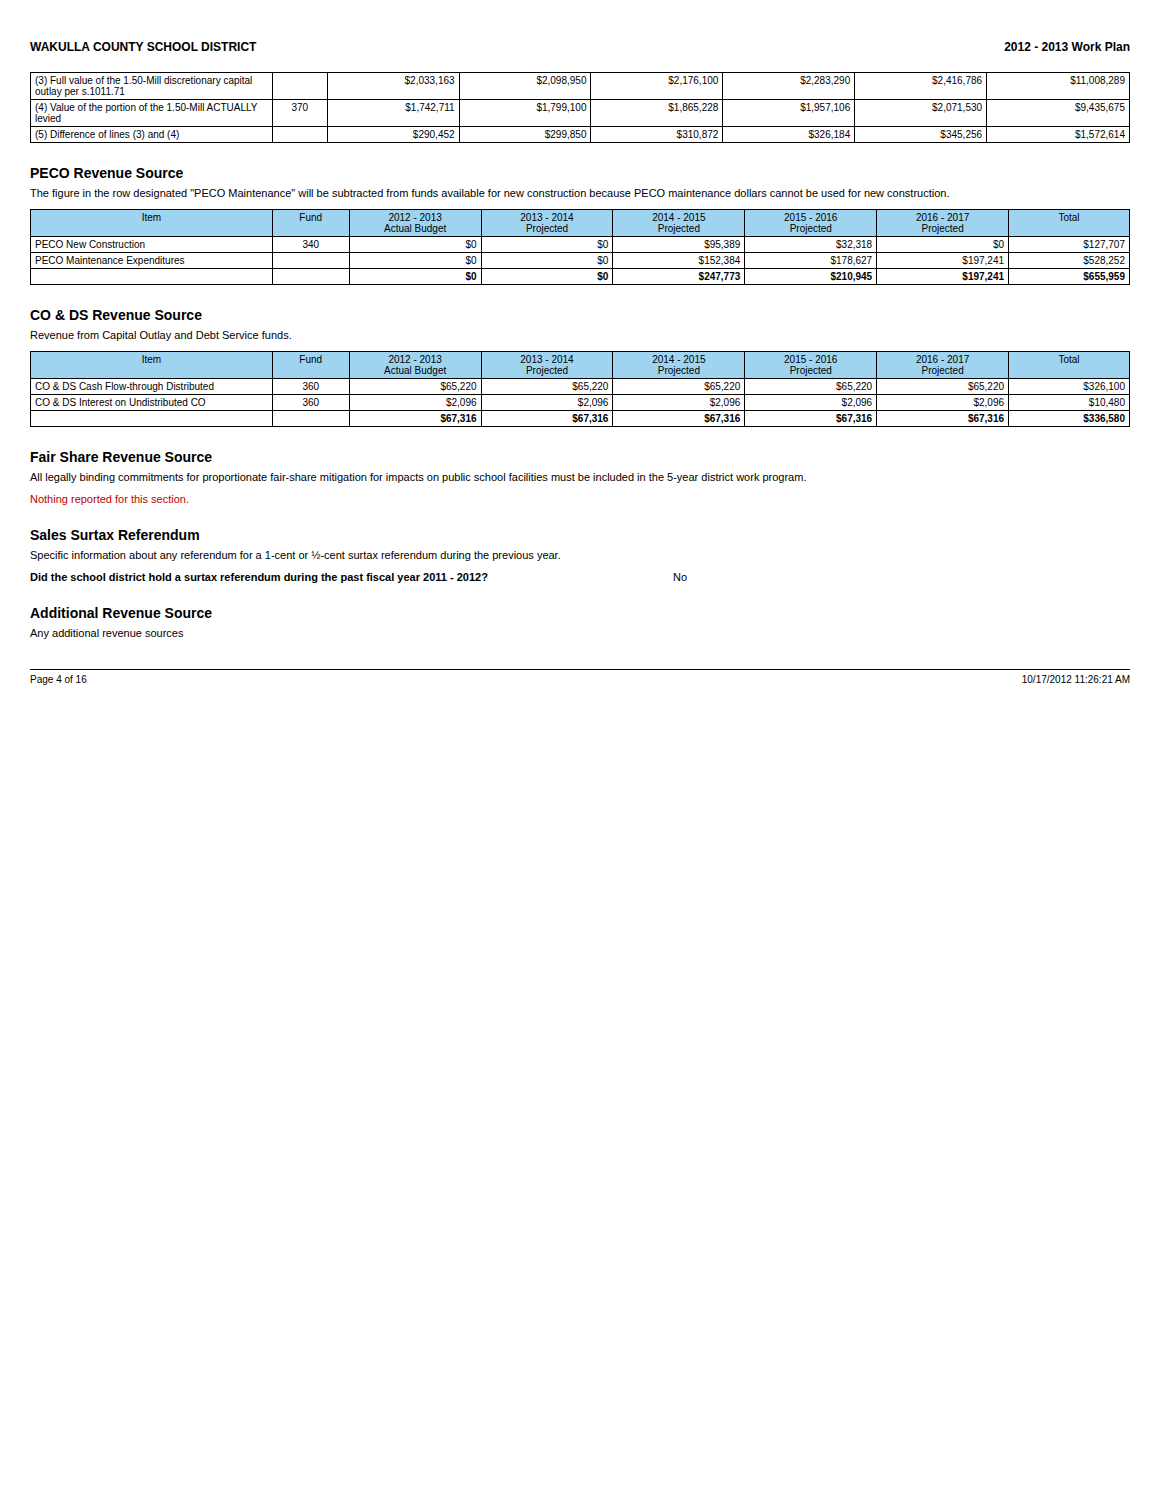WAKULLA COUNTY SCHOOL DISTRICT
2012 - 2013 Work Plan
| (3) Full value of the 1.50-Mill discretionary capital outlay per s.1011.71 | | $2,033,163 | $2,098,950 | $2,176,100 | $2,283,290 | $2,416,786 | $11,008,289 |
| (4) Value of the portion of the 1.50-Mill ACTUALLY levied | 370 | $1,742,711 | $1,799,100 | $1,865,228 | $1,957,106 | $2,071,530 | $9,435,675 |
| (5) Difference of lines (3) and (4) | | $290,452 | $299,850 | $310,872 | $326,184 | $345,256 | $1,572,614 |
PECO Revenue Source
The figure in the row designated "PECO Maintenance" will be subtracted from funds available for new construction because PECO maintenance dollars cannot be used for new construction.
| Item | Fund | 2012 - 2013 Actual Budget | 2013 - 2014 Projected | 2014 - 2015 Projected | 2015 - 2016 Projected | 2016 - 2017 Projected | Total |
| --- | --- | --- | --- | --- | --- | --- | --- |
| PECO New Construction | 340 | $0 | $0 | $95,389 | $32,318 | $0 | $127,707 |
| PECO Maintenance Expenditures | | $0 | $0 | $152,384 | $178,627 | $197,241 | $528,252 |
| | | $0 | $0 | $247,773 | $210,945 | $197,241 | $655,959 |
CO & DS Revenue Source
Revenue from Capital Outlay and Debt Service funds.
| Item | Fund | 2012 - 2013 Actual Budget | 2013 - 2014 Projected | 2014 - 2015 Projected | 2015 - 2016 Projected | 2016 - 2017 Projected | Total |
| --- | --- | --- | --- | --- | --- | --- | --- |
| CO & DS Cash Flow-through Distributed | 360 | $65,220 | $65,220 | $65,220 | $65,220 | $65,220 | $326,100 |
| CO & DS Interest on Undistributed CO | 360 | $2,096 | $2,096 | $2,096 | $2,096 | $2,096 | $10,480 |
| | | $67,316 | $67,316 | $67,316 | $67,316 | $67,316 | $336,580 |
Fair Share Revenue Source
All legally binding commitments for proportionate fair-share mitigation for impacts on public school facilities must be included in the 5-year district work program.
Nothing reported for this section.
Sales Surtax Referendum
Specific information about any referendum for a 1-cent or ½-cent surtax referendum during the previous year.
Did the school district hold a surtax referendum during the past fiscal year 2011 - 2012? No
Additional Revenue Source
Any additional revenue sources
Page 4 of 16
10/17/2012 11:26:21 AM